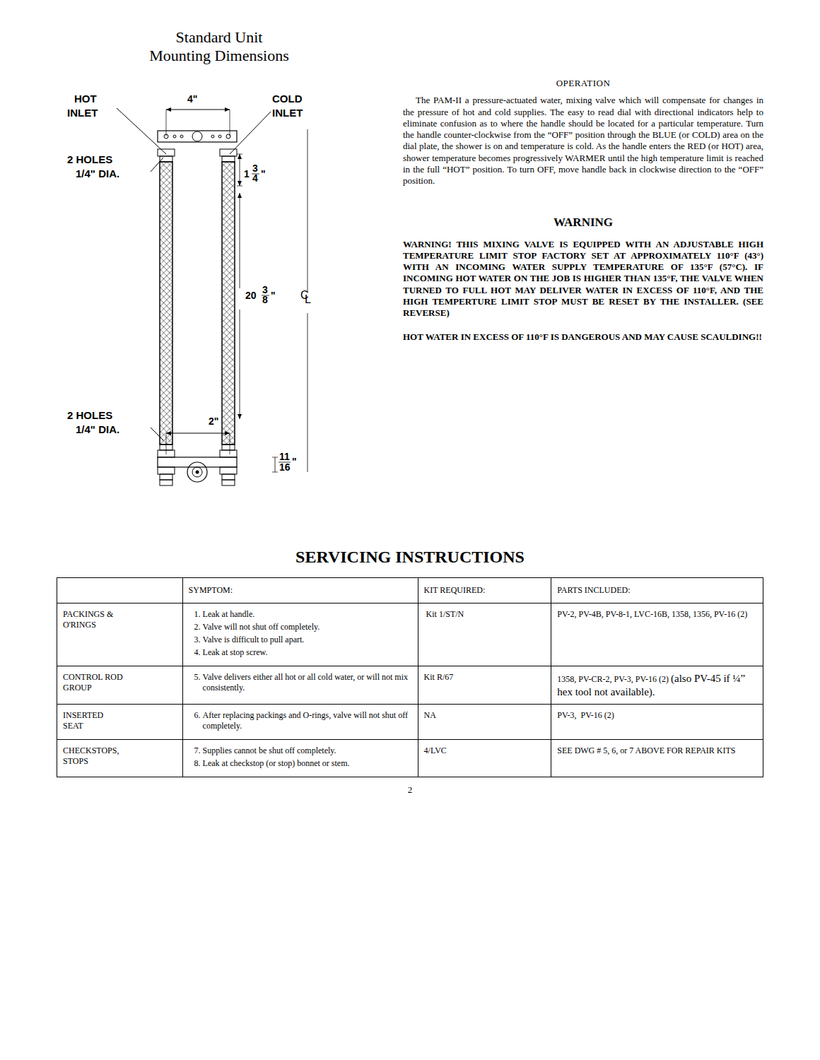Standard Unit
Mounting Dimensions
HOT INLET COLD INLET 4" 2 HOLES 1/4" DIA. 1 3 4 " 20 3 8 " C L 2 HOLES 1/4" DIA. 2" 11 16 "
OPERATION
The PAM-II a pressure-actuated water, mixing valve which will compensate for changes in the pressure of hot and cold supplies. The easy to read dial with directional indicators help to eliminate confusion as to where the handle should be located for a particular temperature. Turn the handle counter-clockwise from the “OFF” position through the BLUE (or COLD) area on the dial plate, the shower is on and temperature is cold. As the handle enters the RED (or HOT) area, shower temperature becomes progressively WARMER until the high temperature limit is reached in the full “HOT” position. To turn OFF, move handle back in clockwise direction to the “OFF” position.
WARNING
WARNING! THIS MIXING VALVE IS EQUIPPED WITH AN ADJUSTABLE HIGH TEMPERATURE LIMIT STOP FACTORY SET AT APPROXIMATELY 110°F (43°) WITH AN INCOMING WATER SUPPLY TEMPERATURE OF 135°F (57°C). IF INCOMING HOT WATER ON THE JOB IS HIGHER THAN 135°F, THE VALVE WHEN TURNED TO FULL HOT MAY DELIVER WATER IN EXCESS OF 110°F, AND THE HIGH TEMPERTURE LIMIT STOP MUST BE RESET BY THE INSTALLER. (SEE REVERSE)
HOT WATER IN EXCESS OF 110°F IS DANGEROUS AND MAY CAUSE SCAULDING!!
SERVICING INSTRUCTIONS
| | SYMPTOM: | KIT REQUIRED: | PARTS INCLUDED: |
| --- | --- | --- | --- |
| PACKINGS & O'RINGS | Leak at handle. Valve will not shut off completely. Valve is difficult to pull apart. Leak at stop screw. | Kit 1/ST/N | PV-2, PV-4B, PV-8-1, LVC-16B, 1358, 1356, PV-16 (2) |
| CONTROL ROD GROUP | Valve delivers either all hot or all cold water, or will not mix consistently. | Kit R/67 | 1358, PV-CR-2, PV-3, PV-16 (2) (also PV-45 if ¼” hex tool not available). |
| INSERTED SEAT | After replacing packings and O-rings, valve will not shut off completely. | NA | PV-3, PV-16 (2) |
| CHECKSTOPS, STOPS | Supplies cannot be shut off completely. Leak at checkstop (or stop) bonnet or stem. | 4/LVC | SEE DWG # 5, 6, or 7 ABOVE FOR REPAIR KITS |
2